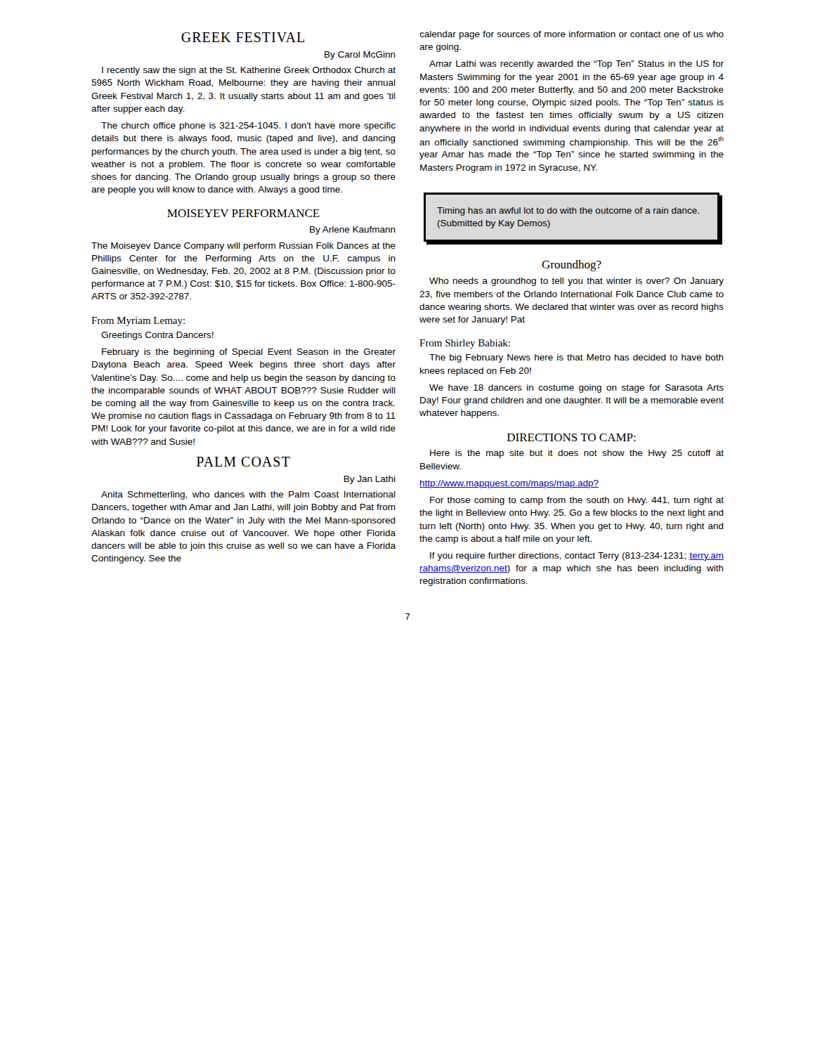GREEK FESTIVAL
By Carol McGinn
I recently saw the sign at the St. Katherine Greek Orthodox Church at 5965 North Wickham Road, Melbourne: they are having their annual Greek Festival March 1, 2, 3. It usually starts about 11 am and goes 'til after supper each day.
The church office phone is 321-254-1045. I don't have more specific details but there is always food, music (taped and live), and dancing performances by the church youth. The area used is under a big tent, so weather is not a problem. The floor is concrete so wear comfortable shoes for dancing. The Orlando group usually brings a group so there are people you will know to dance with. Always a good time.
MOISEYEV PERFORMANCE
By Arlene Kaufmann
The Moiseyev Dance Company will perform Russian Folk Dances at the Phillips Center for the Performing Arts on the U.F. campus in Gainesville, on Wednesday, Feb. 20, 2002 at 8 P.M. (Discussion prior to performance at 7 P.M.) Cost: $10, $15 for tickets. Box Office: 1-800-905-ARTS or 352-392-2787.
From Myriam Lemay:
Greetings Contra Dancers!
February is the beginning of Special Event Season in the Greater Daytona Beach area. Speed Week begins three short days after Valentine's Day. So.... come and help us begin the season by dancing to the incomparable sounds of WHAT ABOUT BOB??? Susie Rudder will be coming all the way from Gainesville to keep us on the contra track. We promise no caution flags in Cassadaga on February 9th from 8 to 11 PM! Look for your favorite co-pilot at this dance, we are in for a wild ride with WAB??? and Susie!
PALM COAST
By Jan Lathi
Anita Schmetterling, who dances with the Palm Coast International Dancers, together with Amar and Jan Lathi, will join Bobby and Pat from Orlando to “Dance on the Water” in July with the Mel Mann-sponsored Alaskan folk dance cruise out of Vancouver. We hope other Florida dancers will be able to join this cruise as well so we can have a Florida Contingency. See the
calendar page for sources of more information or contact one of us who are going.
Amar Lathi was recently awarded the “Top Ten” Status in the US for Masters Swimming for the year 2001 in the 65-69 year age group in 4 events: 100 and 200 meter Butterfly, and 50 and 200 meter Backstroke for 50 meter long course, Olympic sized pools. The “Top Ten” status is awarded to the fastest ten times officially swum by a US citizen anywhere in the world in individual events during that calendar year at an officially sanctioned swimming championship. This will be the 26th year Amar has made the “Top Ten” since he started swimming in the Masters Program in 1972 in Syracuse, NY.
Timing has an awful lot to do with the outcome of a rain dance.
(Submitted by Kay Demos)
Groundhog?
Who needs a groundhog to tell you that winter is over? On January 23, five members of the Orlando International Folk Dance Club came to dance wearing shorts. We declared that winter was over as record highs were set for January! Pat
From Shirley Babiak:
The big February News here is that Metro has decided to have both knees replaced on Feb 20!
We have 18 dancers in costume going on stage for Sarasota Arts Day! Four grand children and one daughter. It will be a memorable event whatever happens.
DIRECTIONS TO CAMP:
Here is the map site but it does not show the Hwy 25 cutoff at Belleview.
http://www.mapquest.com/maps/map.adp?
For those coming to camp from the south on Hwy. 441, turn right at the light in Belleview onto Hwy. 25. Go a few blocks to the next light and turn left (North) onto Hwy. 35. When you get to Hwy. 40, turn right and the camp is about a half mile on your left.
If you require further directions, contact Terry (813-234-1231; terry.amrahams@verizon.net) for a map which she has been including with registration confirmations.
7